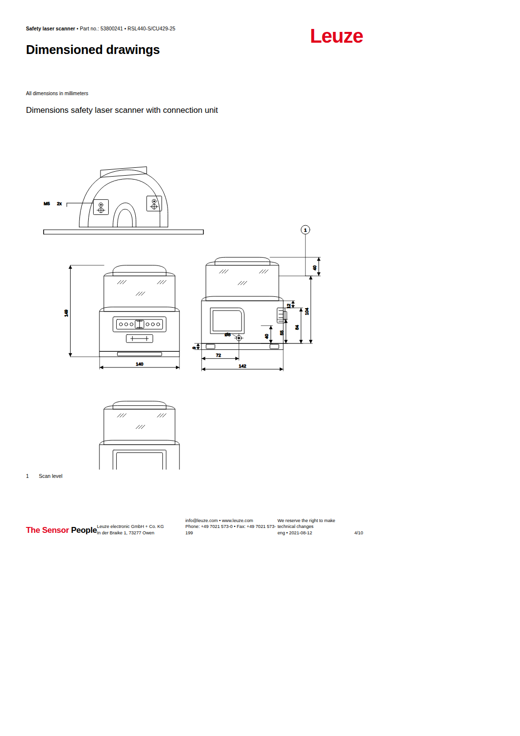Safety laser scanner • Part no.: 53800241 • RSL440-S/CU429-25
Dimensioned drawings
Leuze
All dimensions in millimeters
Dimensions safety laser scanner with connection unit
M5 2x 149 140 1 40 12 84 104 55 40 9 Ø8 72 142
1 Scan level
| The Sensor People | Leuze electronic GmbH + Co. KG In der Braike 1, 73277 Owen | info@leuze.com • www.leuze.com Phone: +49 7021 573-0 • Fax: +49 7021 573-199 | We reserve the right to make technical changes eng • 2021-08-12 | 4/10 |